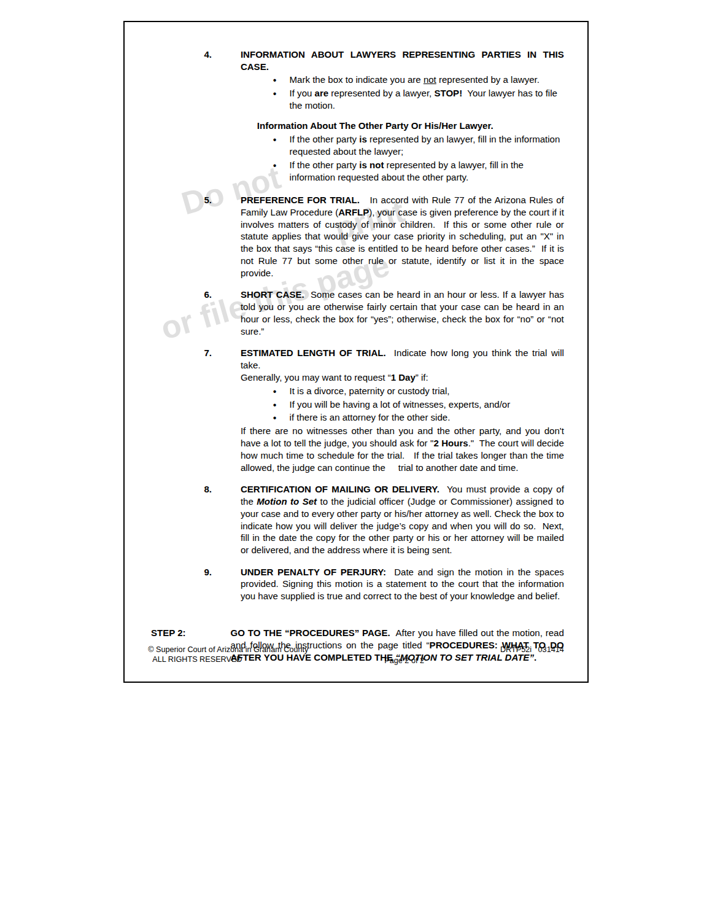Do not
print
or file this page
4.
INFORMATION ABOUT LAWYERS REPRESENTING PARTIES IN THIS CASE.
Mark the box to indicate you are not represented by a lawyer.
If you are represented by a lawyer, STOP! Your lawyer has to file the motion.
Information About The Other Party Or His/Her Lawyer.
If the other party is represented by an lawyer, fill in the information requested about the lawyer;
If the other party is not represented by a lawyer, fill in the information requested about the other party.
5.
PREFERENCE FOR TRIAL. In accord with Rule 77 of the Arizona Rules of Family Law Procedure (ARFLP), your case is given preference by the court if it involves matters of custody of minor children. If this or some other rule or statute applies that would give your case priority in scheduling, put an "X" in the box that says “this case is entitled to be heard before other cases.” If it is not Rule 77 but some other rule or statute, identify or list it in the space provide.
6.
SHORT CASE. Some cases can be heard in an hour or less. If a lawyer has told you or you are otherwise fairly certain that your case can be heard in an hour or less, check the box for “yes”; otherwise, check the box for “no” or “not sure.”
7.
ESTIMATED LENGTH OF TRIAL. Indicate how long you think the trial will take.
Generally, you may want to request “1 Day” if:
It is a divorce, paternity or custody trial,
If you will be having a lot of witnesses, experts, and/or
if there is an attorney for the other side.
If there are no witnesses other than you and the other party, and you don't have a lot to tell the judge, you should ask for "2 Hours." The court will decide how much time to schedule for the trial. If the trial takes longer than the time allowed, the judge can continue the trial to another date and time.
8.
CERTIFICATION OF MAILING OR DELIVERY. You must provide a copy of the Motion to Set to the judicial officer (Judge or Commissioner) assigned to your case and to every other party or his/her attorney as well. Check the box to indicate how you will deliver the judge’s copy and when you will do so. Next, fill in the date the copy for the other party or his or her attorney will be mailed or delivered, and the address where it is being sent.
9.
UNDER PENALTY OF PERJURY: Date and sign the motion in the spaces provided. Signing this motion is a statement to the court that the information you have supplied is true and correct to the best of your knowledge and belief.
STEP 2:
GO TO THE “PROCEDURES” PAGE. After you have filled out the motion, read and follow the instructions on the page titled “PROCEDURES: WHAT TO DO AFTER YOU HAVE COMPLETED THE “MOTION TO SET TRIAL DATE”.
© Superior Court of Arizona in Graham County
ALL RIGHTS RESERVED
Page 2 of 2
DRTP52i 031414